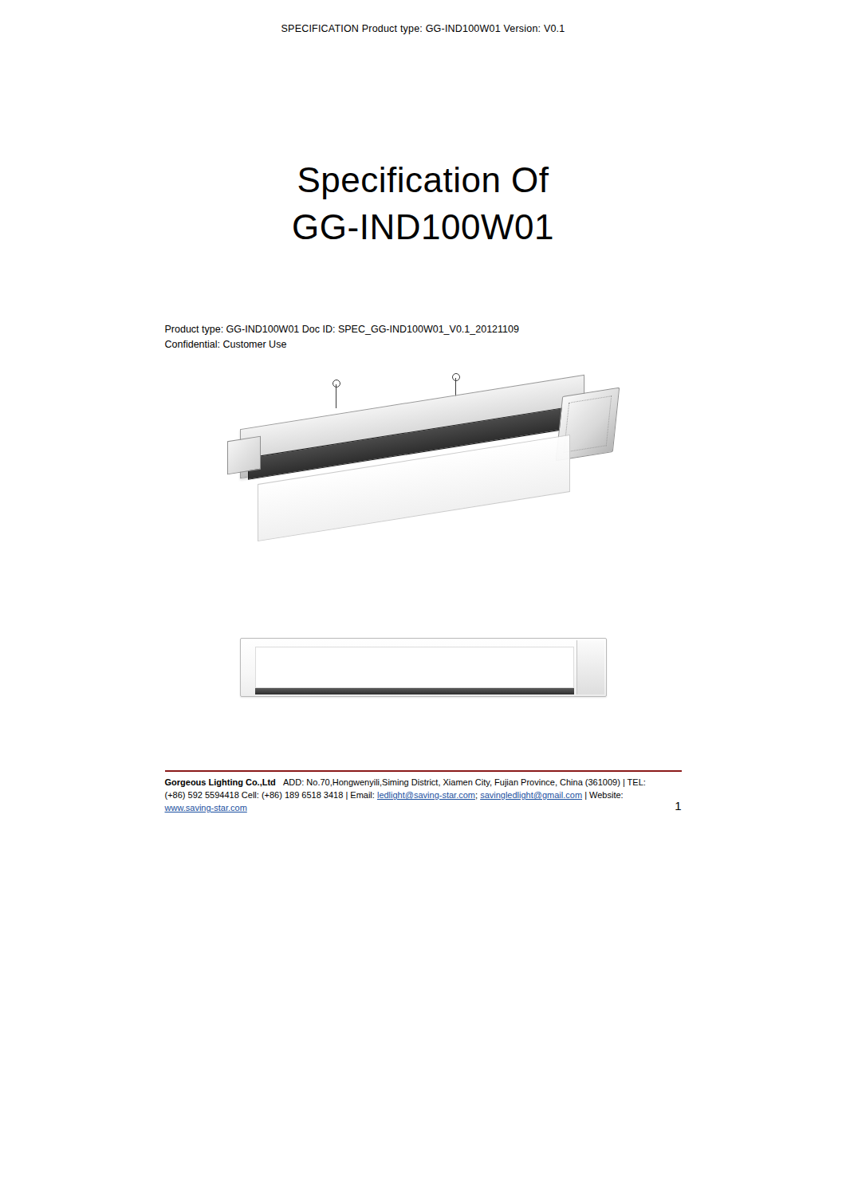SPECIFICATION Product type: GG-IND100W01 Version: V0.1
Specification Of
GG-IND100W01
Product type: GG-IND100W01 Doc ID: SPEC_GG-IND100W01_V0.1_20121109
Confidential: Customer Use
Gorgeous Lighting Co.,Ltd ADD: No.70,Hongwenyili,Siming District, Xiamen City, Fujian Province, China (361009) | TEL: (+86) 592 5594418 Cell: (+86) 189 6518 3418 | Email: ledlight@saving-star.com; savingledlight@gmail.com | Website: www.saving-star.com 1